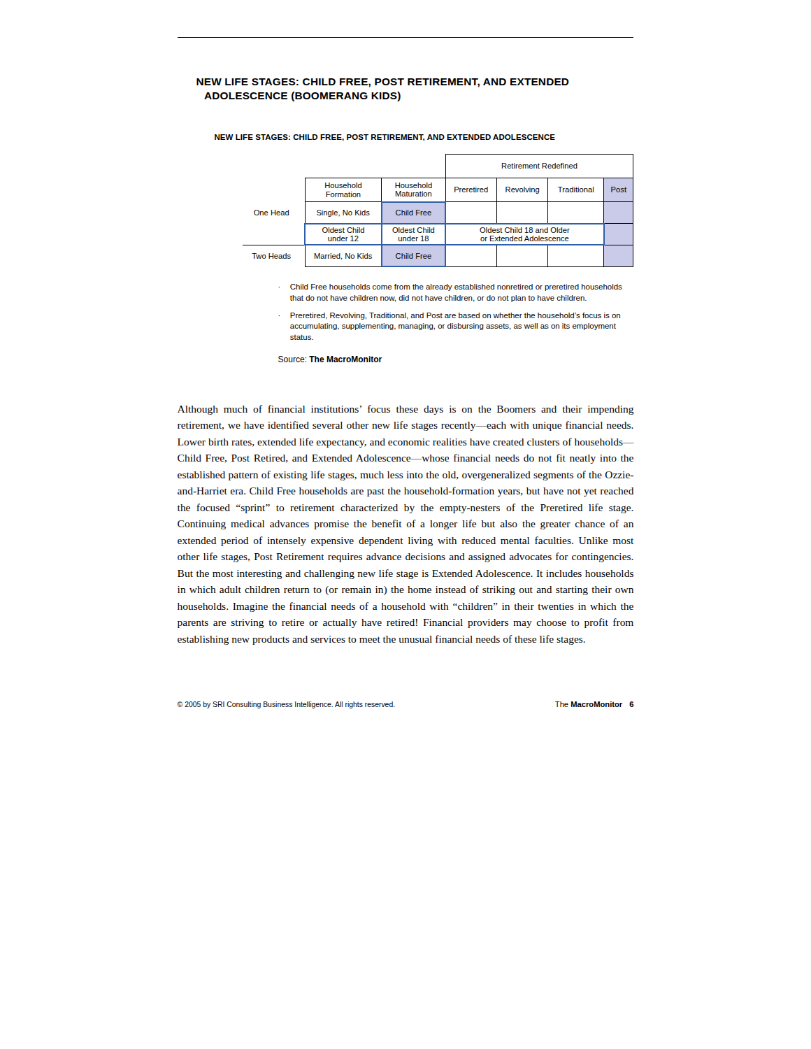NEW LIFE STAGES: CHILD FREE, POST RETIREMENT, AND EXTENDED ADOLESCENCE (BOOMERANG KIDS)
NEW LIFE STAGES: CHILD FREE, POST RETIREMENT, AND EXTENDED ADOLESCENCE
| | | | Retirement Redefined |
| | Household Formation | Household Maturation | Preretired | Revolving | Traditional | Post |
| One Head | Single, No Kids | Child Free | | | | |
| | Oldest Child under 12 | Oldest Child under 18 | Oldest Child 18 and Older or Extended Adolescence | |
| Two Heads | Married, No Kids | Child Free | | | | |
·Child Free households come from the already established nonretired or preretired households that do not have children now, did not have children, or do not plan to have children.
·Preretired, Revolving, Traditional, and Post are based on whether the household’s focus is on accumulating, supplementing, managing, or disbursing assets, as well as on its employment status.
Source: The MacroMonitor
Although much of financial institutions’ focus these days is on the Boomers and their impending retirement, we have identified several other new life stages recently—each with unique financial needs. Lower birth rates, extended life expectancy, and economic realities have created clusters of households—Child Free, Post Retired, and Extended Adolescence—whose financial needs do not fit neatly into the established pattern of existing life stages, much less into the old, overgeneralized segments of the Ozzie-and-Harriet era. Child Free households are past the household-formation years, but have not yet reached the focused “sprint” to retirement characterized by the empty-nesters of the Preretired life stage. Continuing medical advances promise the benefit of a longer life but also the greater chance of an extended period of intensely expensive dependent living with reduced mental faculties. Unlike most other life stages, Post Retirement requires advance decisions and assigned advocates for contingencies. But the most interesting and challenging new life stage is Extended Adolescence. It includes households in which adult children return to (or remain in) the home instead of striking out and starting their own households. Imagine the financial needs of a household with “children” in their twenties in which the parents are striving to retire or actually have retired! Financial providers may choose to profit from establishing new products and services to meet the unusual financial needs of these life stages.
© 2005 by SRI Consulting Business Intelligence. All rights reserved.
The MacroMonitor 6